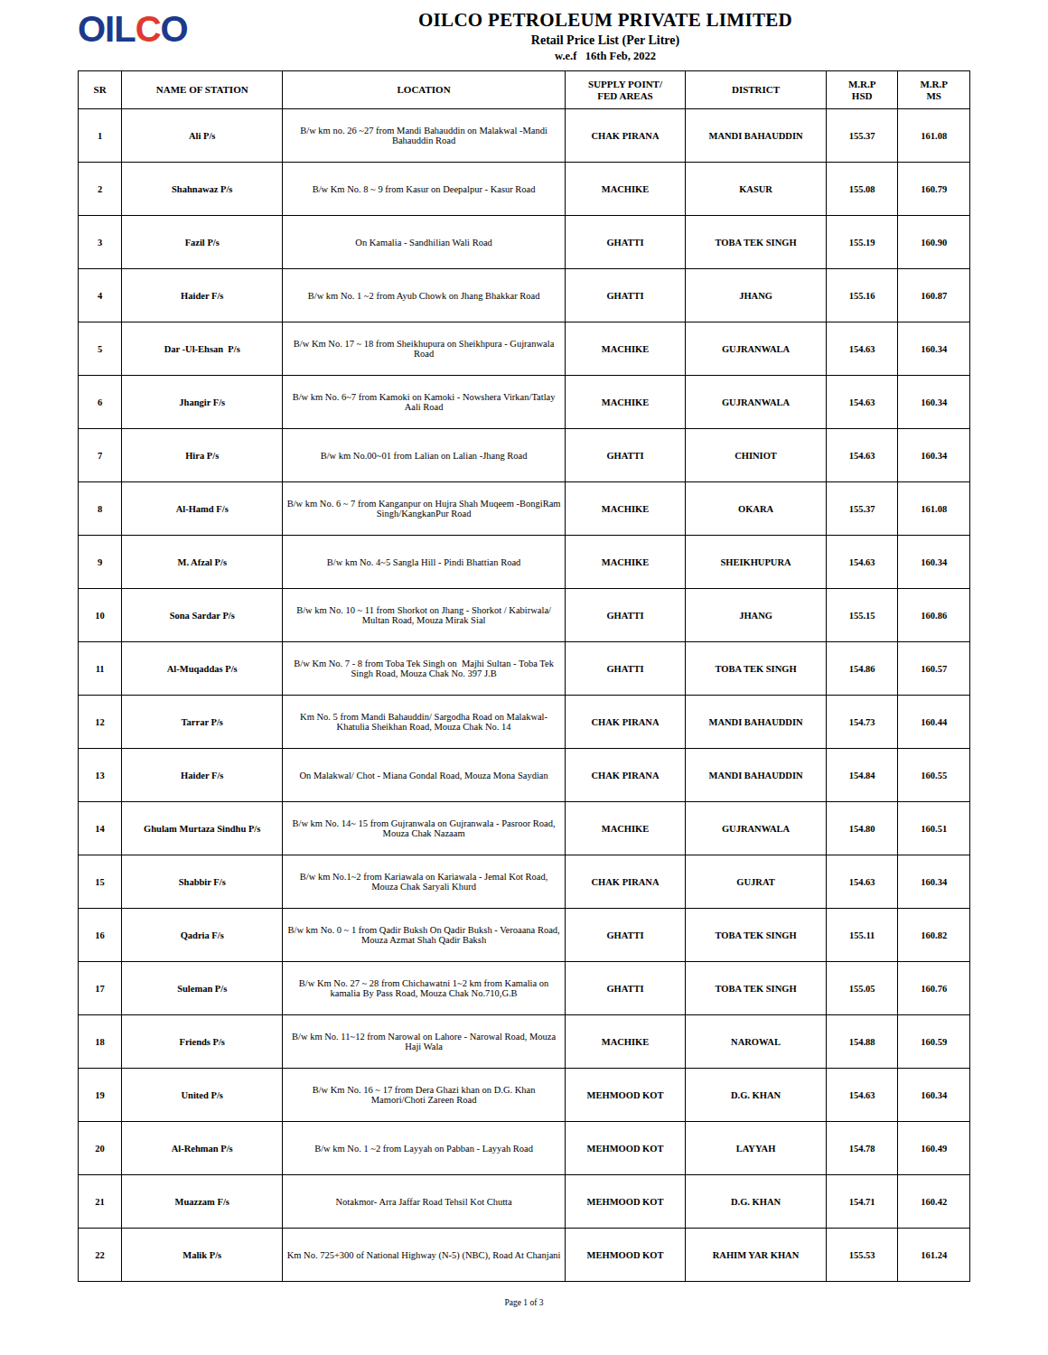OILCO
OILCO PETROLEUM PRIVATE LIMITED
Retail Price List (Per Litre)
w.e.f 16th Feb, 2022
| SR | NAME OF STATION | LOCATION | SUPPLY POINT/ FED AREAS | DISTRICT | M.R.P HSD | M.R.P MS |
| --- | --- | --- | --- | --- | --- | --- |
| 1 | Ali P/s | B/w km no. 26 ~27 from Mandi Bahauddin on Malakwal -Mandi Bahauddin Road | CHAK PIRANA | MANDI BAHAUDDIN | 155.37 | 161.08 |
| 2 | Shahnawaz P/s | B/w Km No. 8 ~ 9 from Kasur on Deepalpur - Kasur Road | MACHIKE | KASUR | 155.08 | 160.79 |
| 3 | Fazil P/s | On Kamalia - Sandhilian Wali Road | GHATTI | TOBA TEK SINGH | 155.19 | 160.90 |
| 4 | Haider F/s | B/w km No. 1 ~2 from Ayub Chowk on Jhang Bhakkar Road | GHATTI | JHANG | 155.16 | 160.87 |
| 5 | Dar -Ul-Ehsan P/s | B/w Km No. 17 ~ 18 from Sheikhupura on Sheikhpura - Gujranwala Road | MACHIKE | GUJRANWALA | 154.63 | 160.34 |
| 6 | Jhangir F/s | B/w km No. 6~7 from Kamoki on Kamoki - Nowshera Virkan/Tatlay Aali Road | MACHIKE | GUJRANWALA | 154.63 | 160.34 |
| 7 | Hira P/s | B/w km No.00~01 from Lalian on Lalian -Jhang Road | GHATTI | CHINIOT | 154.63 | 160.34 |
| 8 | Al-Hamd F/s | B/w km No. 6 ~ 7 from Kanganpur on Hujra Shah Muqeem -BongiRam Singh/KangkanPur Road | MACHIKE | OKARA | 155.37 | 161.08 |
| 9 | M. Afzal P/s | B/w km No. 4~5 Sangla Hill - Pindi Bhattian Road | MACHIKE | SHEIKHUPURA | 154.63 | 160.34 |
| 10 | Sona Sardar P/s | B/w km No. 10 ~ 11 from Shorkot on Jhang - Shorkot / Kabirwala/ Multan Road, Mouza Mirak Sial | GHATTI | JHANG | 155.15 | 160.86 |
| 11 | Al-Muqaddas P/s | B/w Km No. 7 - 8 from Toba Tek Singh on Majhi Sultan - Toba Tek Singh Road, Mouza Chak No. 397 J.B | GHATTI | TOBA TEK SINGH | 154.86 | 160.57 |
| 12 | Tarrar P/s | Km No. 5 from Mandi Bahauddin/ Sargodha Road on Malakwal- Khatulia Sheikhan Road, Mouza Chak No. 14 | CHAK PIRANA | MANDI BAHAUDDIN | 154.73 | 160.44 |
| 13 | Haider F/s | On Malakwal/ Chot - Miana Gondal Road, Mouza Mona Saydian | CHAK PIRANA | MANDI BAHAUDDIN | 154.84 | 160.55 |
| 14 | Ghulam Murtaza Sindhu P/s | B/w km No. 14~ 15 from Gujranwala on Gujranwala - Pasroor Road, Mouza Chak Nazaam | MACHIKE | GUJRANWALA | 154.80 | 160.51 |
| 15 | Shabbir F/s | B/w km No.1~2 from Kariawala on Kariawala - Jemal Kot Road, Mouza Chak Saryali Khurd | CHAK PIRANA | GUJRAT | 154.63 | 160.34 |
| 16 | Qadria F/s | B/w km No. 0 ~ 1 from Qadir Buksh On Qadir Buksh - Veroaana Road, Mouza Azmat Shah Qadir Baksh | GHATTI | TOBA TEK SINGH | 155.11 | 160.82 |
| 17 | Suleman P/s | B/w Km No. 27 ~ 28 from Chichawatni 1~2 km from Kamalia on kamalia By Pass Road, Mouza Chak No.710,G.B | GHATTI | TOBA TEK SINGH | 155.05 | 160.76 |
| 18 | Friends P/s | B/w km No. 11~12 from Narowal on Lahore - Narowal Road, Mouza Haji Wala | MACHIKE | NAROWAL | 154.88 | 160.59 |
| 19 | United P/s | B/w Km No. 16 ~ 17 from Dera Ghazi khan on D.G. Khan Mamori/Choti Zareen Road | MEHMOOD KOT | D.G. KHAN | 154.63 | 160.34 |
| 20 | Al-Rehman P/s | B/w km No. 1 ~2 from Layyah on Pabban - Layyah Road | MEHMOOD KOT | LAYYAH | 154.78 | 160.49 |
| 21 | Muazzam F/s | Notakmor- Arra Jaffar Road Tehsil Kot Chutta | MEHMOOD KOT | D.G. KHAN | 154.71 | 160.42 |
| 22 | Malik P/s | Km No. 725+300 of National Highway (N-5) (NBC), Road At Chanjani | MEHMOOD KOT | RAHIM YAR KHAN | 155.53 | 161.24 |
Page 1 of 3